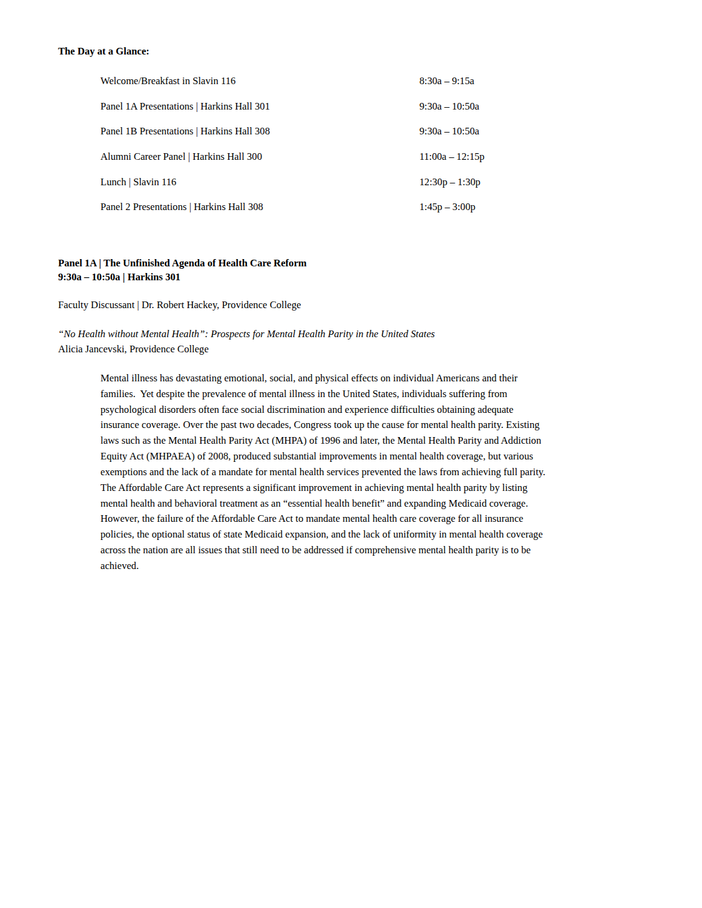The Day at a Glance:
| Welcome/Breakfast in Slavin 116 | 8:30a – 9:15a |
| Panel 1A Presentations / Harkins Hall 301 | 9:30a – 10:50a |
| Panel 1B Presentations / Harkins Hall 308 | 9:30a – 10:50a |
| Alumni Career Panel / Harkins Hall 300 | 11:00a – 12:15p |
| Lunch / Slavin 116 | 12:30p – 1:30p |
| Panel 2 Presentations / Harkins Hall 308 | 1:45p – 3:00p |
Panel 1A | The Unfinished Agenda of Health Care Reform
9:30a – 10:50a | Harkins 301
Faculty Discussant | Dr. Robert Hackey, Providence College
“No Health without Mental Health”: Prospects for Mental Health Parity in the United States
Alicia Jancevski, Providence College
Mental illness has devastating emotional, social, and physical effects on individual Americans and their families. Yet despite the prevalence of mental illness in the United States, individuals suffering from psychological disorders often face social discrimination and experience difficulties obtaining adequate insurance coverage. Over the past two decades, Congress took up the cause for mental health parity. Existing laws such as the Mental Health Parity Act (MHPA) of 1996 and later, the Mental Health Parity and Addiction Equity Act (MHPAEA) of 2008, produced substantial improvements in mental health coverage, but various exemptions and the lack of a mandate for mental health services prevented the laws from achieving full parity. The Affordable Care Act represents a significant improvement in achieving mental health parity by listing mental health and behavioral treatment as an “essential health benefit” and expanding Medicaid coverage. However, the failure of the Affordable Care Act to mandate mental health care coverage for all insurance policies, the optional status of state Medicaid expansion, and the lack of uniformity in mental health coverage across the nation are all issues that still need to be addressed if comprehensive mental health parity is to be achieved.